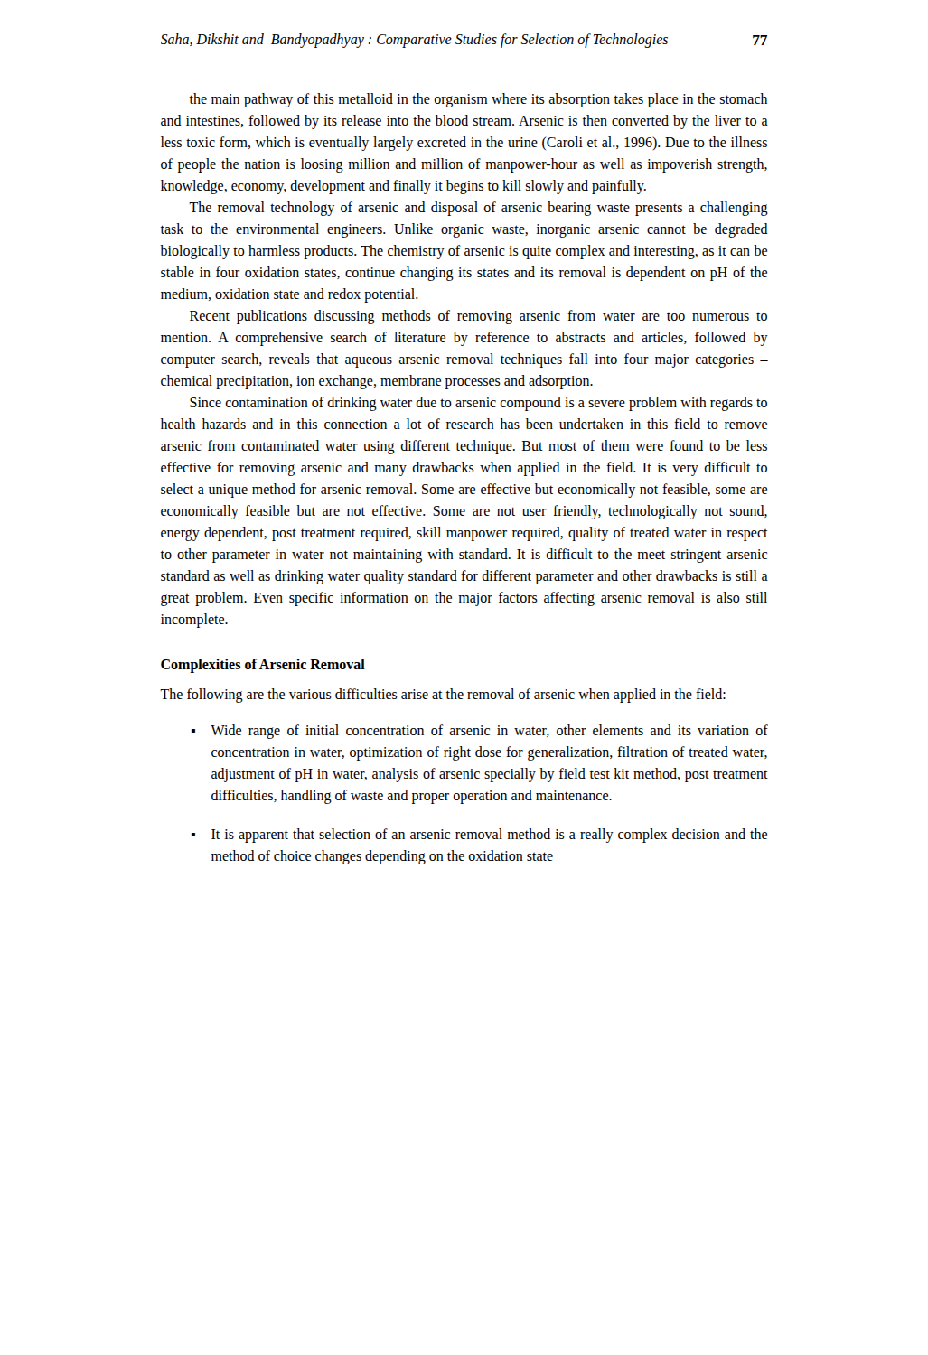Saha, Dikshit and Bandyopadhyay : Comparative Studies for Selection of Technologies 77
the main pathway of this metalloid in the organism where its absorption takes place in the stomach and intestines, followed by its release into the blood stream. Arsenic is then converted by the liver to a less toxic form, which is eventually largely excreted in the urine (Caroli et al., 1996). Due to the illness of people the nation is loosing million and million of manpower-hour as well as impoverish strength, knowledge, economy, development and finally it begins to kill slowly and painfully.
The removal technology of arsenic and disposal of arsenic bearing waste presents a challenging task to the environmental engineers. Unlike organic waste, inorganic arsenic cannot be degraded biologically to harmless products. The chemistry of arsenic is quite complex and interesting, as it can be stable in four oxidation states, continue changing its states and its removal is dependent on pH of the medium, oxidation state and redox potential.
Recent publications discussing methods of removing arsenic from water are too numerous to mention. A comprehensive search of literature by reference to abstracts and articles, followed by computer search, reveals that aqueous arsenic removal techniques fall into four major categories – chemical precipitation, ion exchange, membrane processes and adsorption.
Since contamination of drinking water due to arsenic compound is a severe problem with regards to health hazards and in this connection a lot of research has been undertaken in this field to remove arsenic from contaminated water using different technique. But most of them were found to be less effective for removing arsenic and many drawbacks when applied in the field. It is very difficult to select a unique method for arsenic removal. Some are effective but economically not feasible, some are economically feasible but are not effective. Some are not user friendly, technologically not sound, energy dependent, post treatment required, skill manpower required, quality of treated water in respect to other parameter in water not maintaining with standard. It is difficult to the meet stringent arsenic standard as well as drinking water quality standard for different parameter and other drawbacks is still a great problem. Even specific information on the major factors affecting arsenic removal is also still incomplete.
Complexities of Arsenic Removal
The following are the various difficulties arise at the removal of arsenic when applied in the field:
Wide range of initial concentration of arsenic in water, other elements and its variation of concentration in water, optimization of right dose for generalization, filtration of treated water, adjustment of pH in water, analysis of arsenic specially by field test kit method, post treatment difficulties, handling of waste and proper operation and maintenance.
It is apparent that selection of an arsenic removal method is a really complex decision and the method of choice changes depending on the oxidation state